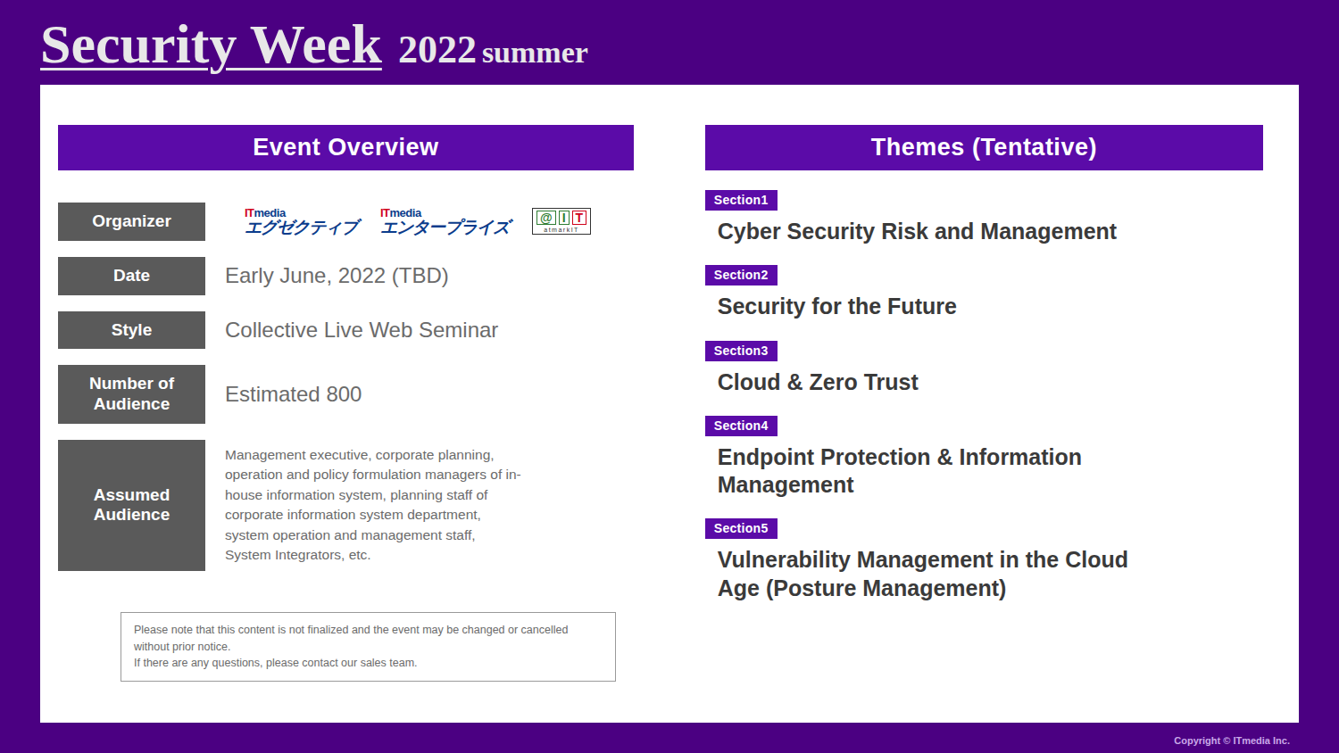Security Week 2022 summer
Event Overview
| Organizer | IT media エグゼクティブ IT media エンタープライズ @ I T atmarkIT |
| Date | Early June, 2022 (TBD) |
| Style | Collective Live Web Seminar |
| Number of Audience | Estimated 800 |
| Assumed Audience | Management executive, corporate planning, operation and policy formulation managers of in- house information system, planning staff of corporate information system department, system operation and management staff, System Integrators, etc. |
Please note that this content is not finalized and the event may be changed or cancelled without prior notice.
If there are any questions, please contact our sales team.
Themes (Tentative)
Section1
Cyber Security Risk and Management
Section2
Security for the Future
Section3
Cloud & Zero Trust
Section4
Endpoint Protection & Information
Management
Section5
Vulnerability Management in the Cloud
Age (Posture Management)
Copyright © ITmedia Inc.